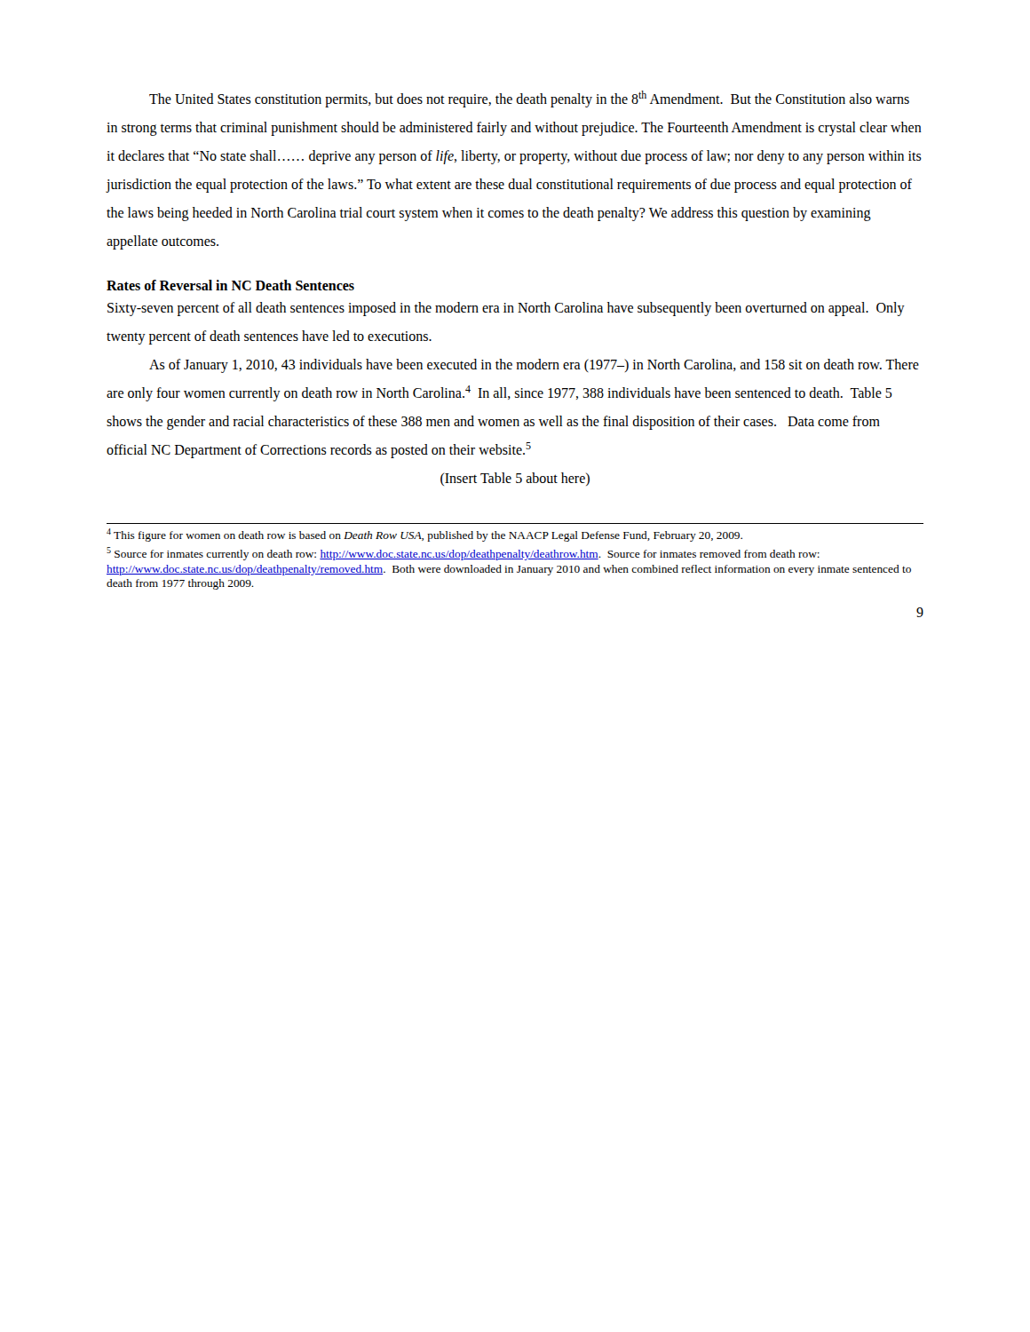The United States constitution permits, but does not require, the death penalty in the 8th Amendment. But the Constitution also warns in strong terms that criminal punishment should be administered fairly and without prejudice. The Fourteenth Amendment is crystal clear when it declares that “No state shall…… deprive any person of life, liberty, or property, without due process of law; nor deny to any person within its jurisdiction the equal protection of the laws.” To what extent are these dual constitutional requirements of due process and equal protection of the laws being heeded in North Carolina trial court system when it comes to the death penalty? We address this question by examining appellate outcomes.
Rates of Reversal in NC Death Sentences
Sixty-seven percent of all death sentences imposed in the modern era in North Carolina have subsequently been overturned on appeal. Only twenty percent of death sentences have led to executions.
As of January 1, 2010, 43 individuals have been executed in the modern era (1977–) in North Carolina, and 158 sit on death row. There are only four women currently on death row in North Carolina.4 In all, since 1977, 388 individuals have been sentenced to death. Table 5 shows the gender and racial characteristics of these 388 men and women as well as the final disposition of their cases. Data come from official NC Department of Corrections records as posted on their website.5
(Insert Table 5 about here)
4 This figure for women on death row is based on Death Row USA, published by the NAACP Legal Defense Fund, February 20, 2009.
5 Source for inmates currently on death row: http://www.doc.state.nc.us/dop/deathpenalty/deathrow.htm. Source for inmates removed from death row: http://www.doc.state.nc.us/dop/deathpenalty/removed.htm. Both were downloaded in January 2010 and when combined reflect information on every inmate sentenced to death from 1977 through 2009.
9